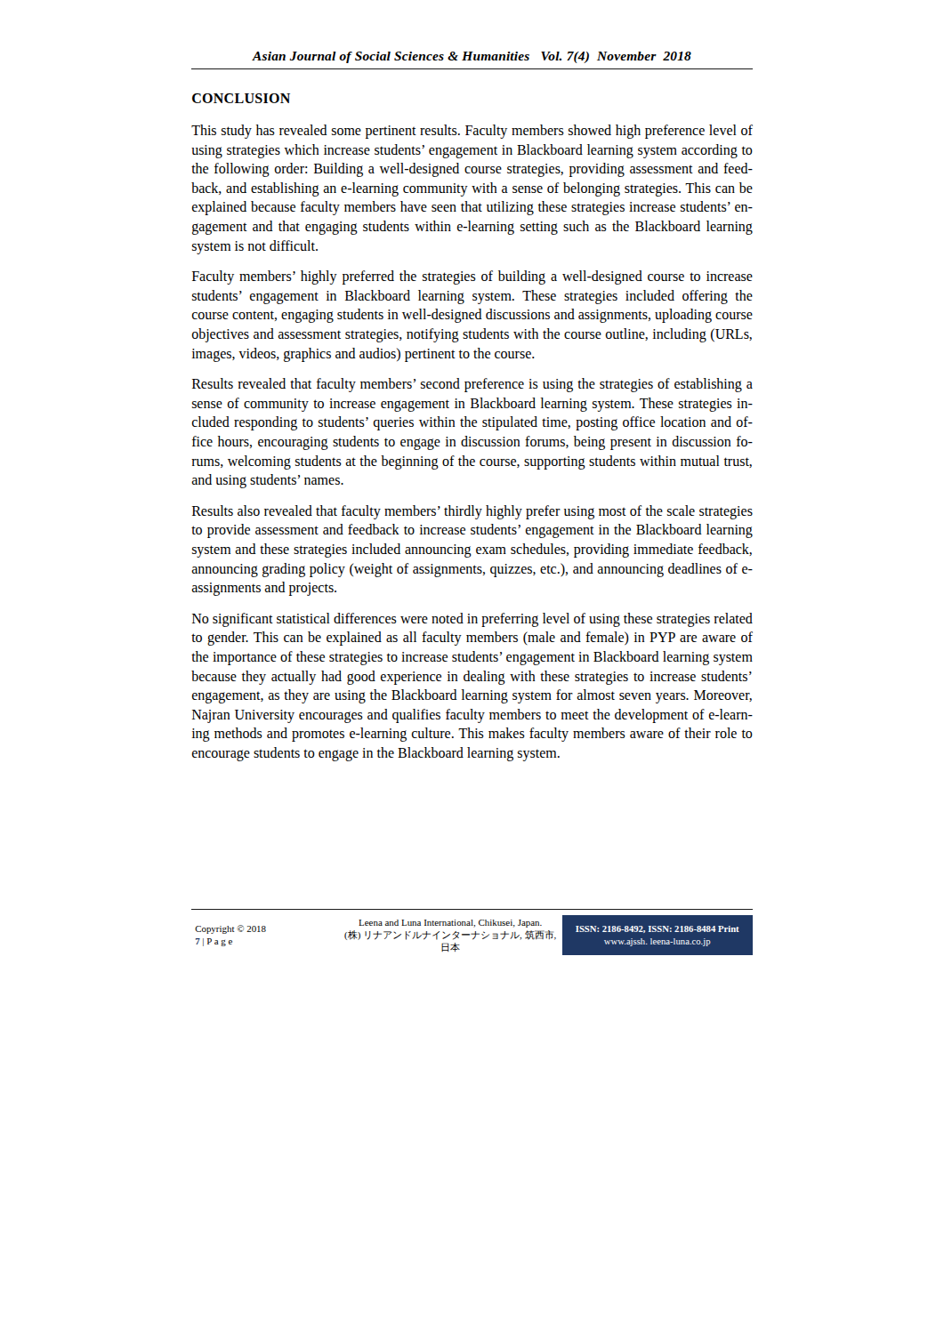Asian Journal of Social Sciences & Humanities Vol. 7(4) November 2018
CONCLUSION
This study has revealed some pertinent results. Faculty members showed high preference level of using strategies which increase students’ engagement in Blackboard learning system according to the following order: Building a well-designed course strategies, providing assessment and feedback, and establishing an e-learning community with a sense of belonging strategies. This can be explained because faculty members have seen that utilizing these strategies increase students’ engagement and that engaging students within e-learning setting such as the Blackboard learning system is not difficult.
Faculty members’ highly preferred the strategies of building a well-designed course to increase students’ engagement in Blackboard learning system. These strategies included offering the course content, engaging students in well-designed discussions and assignments, uploading course objectives and assessment strategies, notifying students with the course outline, including (URLs, images, videos, graphics and audios) pertinent to the course.
Results revealed that faculty members’ second preference is using the strategies of establishing a sense of community to increase engagement in Blackboard learning system. These strategies included responding to students’ queries within the stipulated time, posting office location and office hours, encouraging students to engage in discussion forums, being present in discussion forums, welcoming students at the beginning of the course, supporting students within mutual trust, and using students’ names.
Results also revealed that faculty members’ thirdly highly prefer using most of the scale strategies to provide assessment and feedback to increase students’ engagement in the Blackboard learning system and these strategies included announcing exam schedules, providing immediate feedback, announcing grading policy (weight of assignments, quizzes, etc.), and announcing deadlines of e-assignments and projects.
No significant statistical differences were noted in preferring level of using these strategies related to gender. This can be explained as all faculty members (male and female) in PYP are aware of the importance of these strategies to increase students’ engagement in Blackboard learning system because they actually had good experience in dealing with these strategies to increase students’ engagement, as they are using the Blackboard learning system for almost seven years. Moreover, Najran University encourages and qualifies faculty members to meet the development of e-learning methods and promotes e-learning culture. This makes faculty members aware of their role to encourage students to engage in the Blackboard learning system.
| Copyright © 2018 7 / P a g e | Leena and Luna International, Chikusei, Japan. (株) リナアンドルナインターナショナル, 筑西市,日本 | ISSN: 2186-8492, ISSN: 2186-8484 Print www.ajssh. leena-luna.co.jp |